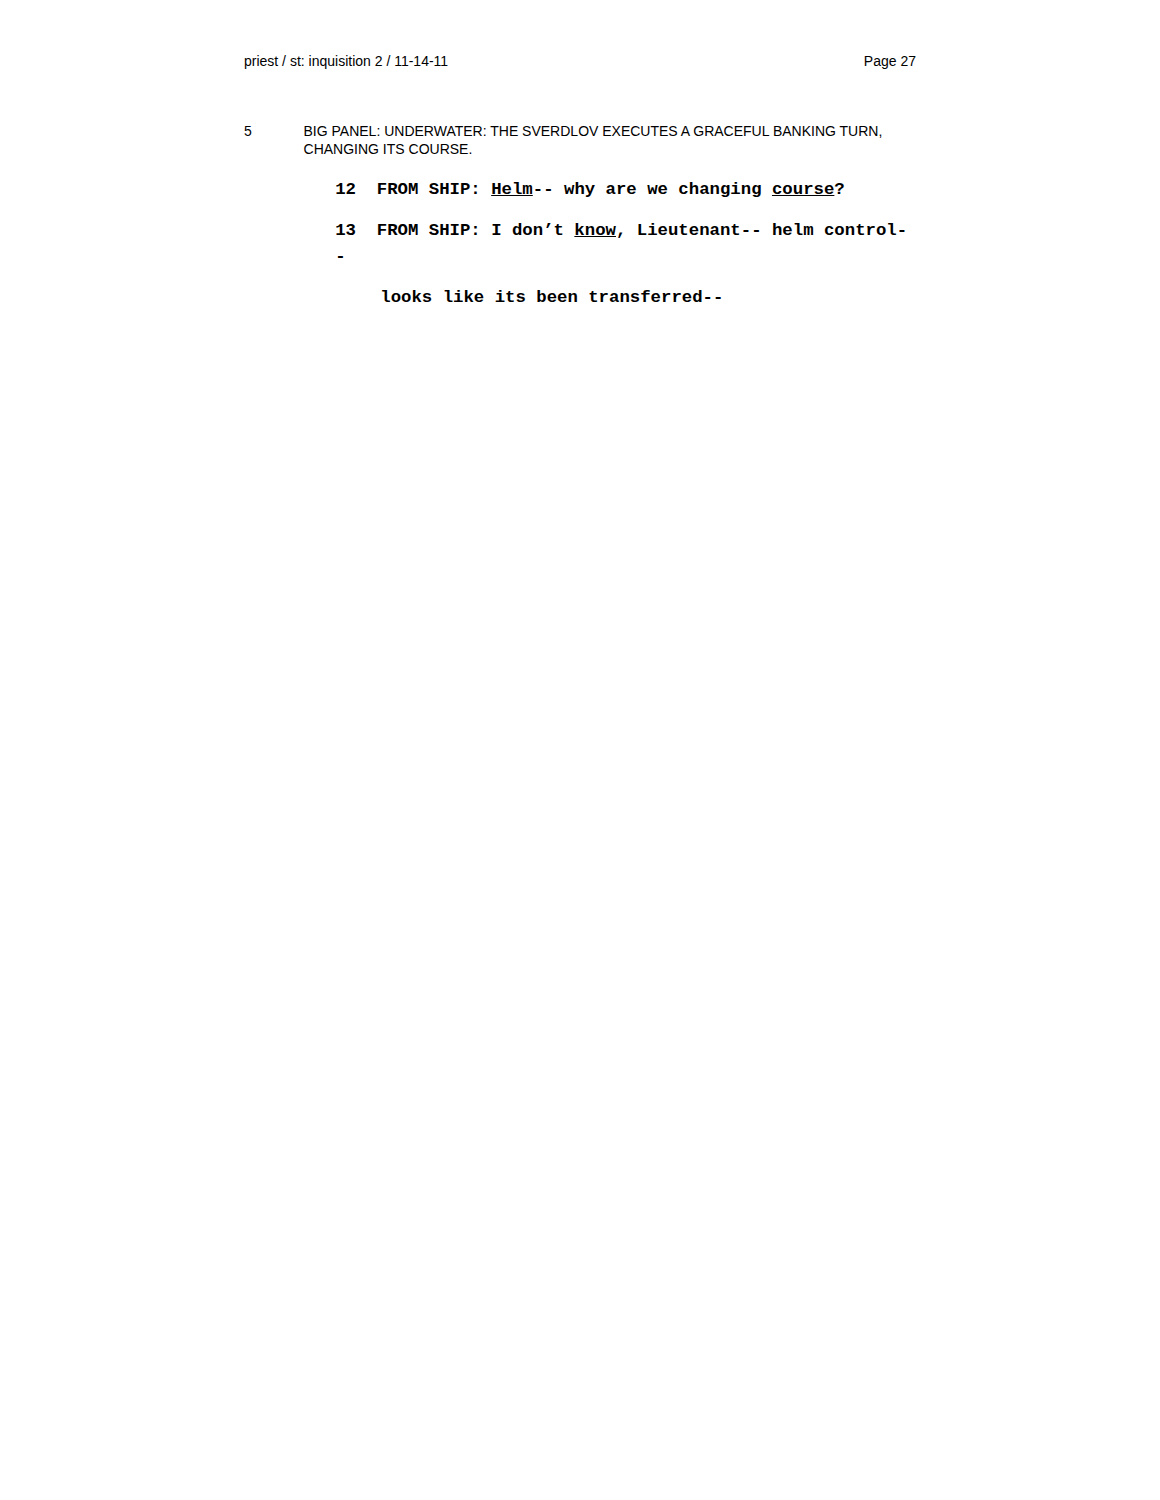priest / st: inquisition 2 / 11-14-11 Page 27
5
Big panel: underwater: the Sverdlov executes a graceful banking turn, changing its course.
12 FROM SHIP: Helm-- why are we changing course?
13 FROM SHIP: I don’t know, Lieutenant-- helm control--looks like its been transferred--